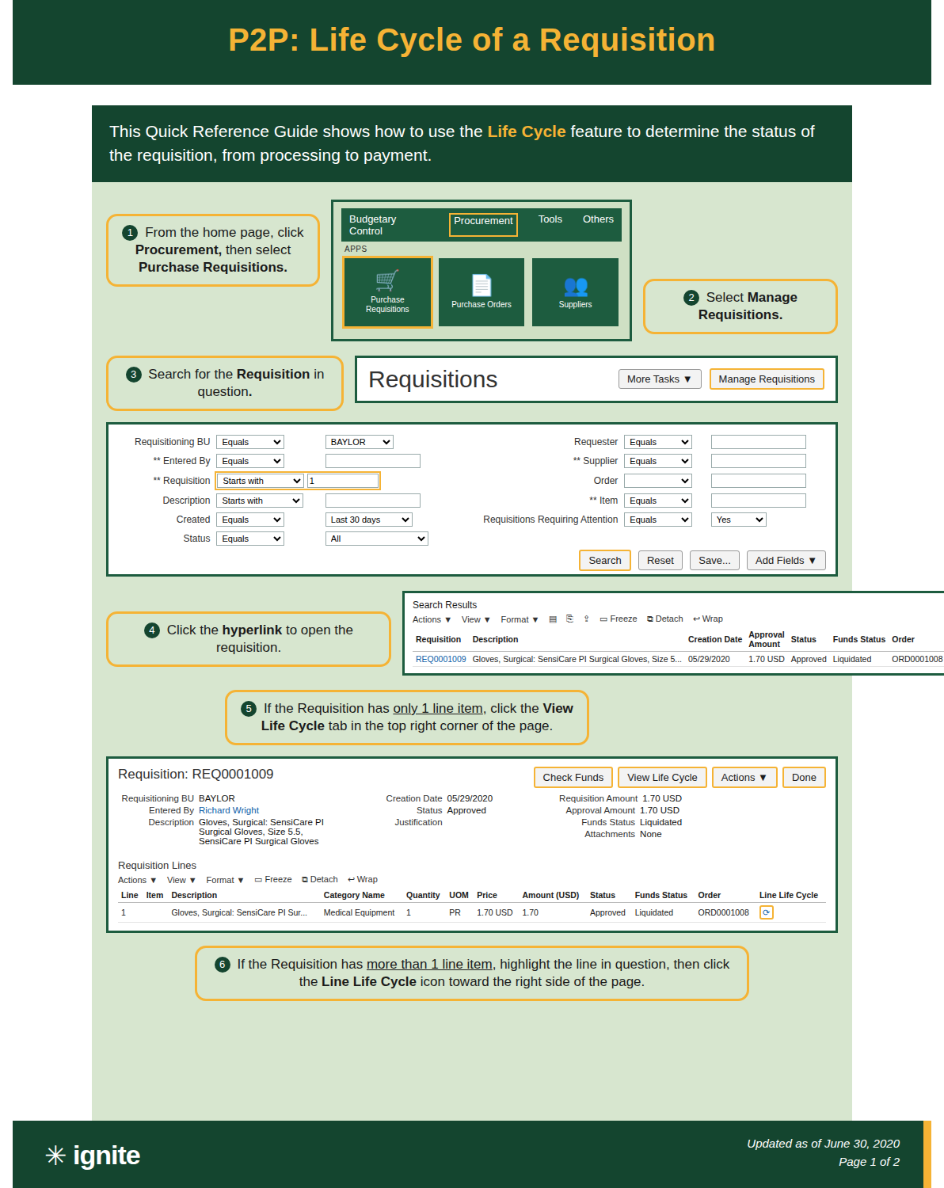P2P: Life Cycle of a Requisition
This Quick Reference Guide shows how to use the Life Cycle feature to determine the status of the requisition, from processing to payment.
1 From the home page, click Procurement, then select Purchase Requisitions.
Budgetary Control Procurement Tools Others
APPS
🛒 Purchase
Requisitions
📄 Purchase Orders
👥 Suppliers
2 Select Manage Requisitions.
3 Search for the Requisition in question.
Requisitions
More Tasks ▼ Manage Requisitions
| Requisitioning BU | Equals | BAYLOR | | Requester | Equals | |
| ** Entered By | Equals | | | ** Supplier | Equals | |
| ** Requisition | Starts with | | Order | | |
| Description | Starts with | | | ** Item | Equals | |
| Created | Equals | Last 30 days | | Requisitions Requiring Attention | Equals | Yes |
| Status | Equals | All | |
Search Reset Save... Add Fields ▼
4 Click the hyperlink to open the requisition.
Search Results
Actions ▼View ▼Format ▼ ▤⎘⇪ ▭ Freeze⧉ Detach↩ Wrap
| Requisition | Description | Creation Date | Approval Amount | Status | Funds Status | Order |
| --- | --- | --- | --- | --- | --- | --- |
| REQ0001009 | Gloves, Surgical: SensiCare PI Surgical Gloves, Size 5... | 05/29/2020 | 1.70 USD | Approved | Liquidated | ORD0001008 |
5 If the Requisition has only 1 line item, click the View Life Cycle tab in the top right corner of the page.
Requisition: REQ0001009
Check Funds View Life Cycle Actions ▼ Done
Requisitioning BU BAYLOR
Entered By Richard Wright
Description Gloves, Surgical: SensiCare PI Surgical Gloves, Size 5.5,
SensiCare PI Surgical Gloves
Creation Date 05/29/2020
Status Approved
Justification
Requisition Amount 1.70 USD
Approval Amount 1.70 USD
Funds Status Liquidated
Attachments None
Requisition Lines
Actions ▼View ▼Format ▼ ▭ Freeze⧉ Detach↩ Wrap
| Line | Item | Description | Category Name | Quantity | UOM | Price | Amount (USD) | Status | Funds Status | Order | Line Life Cycle |
| --- | --- | --- | --- | --- | --- | --- | --- | --- | --- | --- | --- |
| 1 | | Gloves, Surgical: SensiCare PI Sur... | Medical Equipment | 1 | PR | 1.70 USD | 1.70 | Approved | Liquidated | ORD0001008 | ⟳ |
6 If the Requisition has more than 1 line item, highlight the line in question, then click the Line Life Cycle icon toward the right side of the page.
✳ ignite
Updated as of June 30, 2020
Page 1 of 2